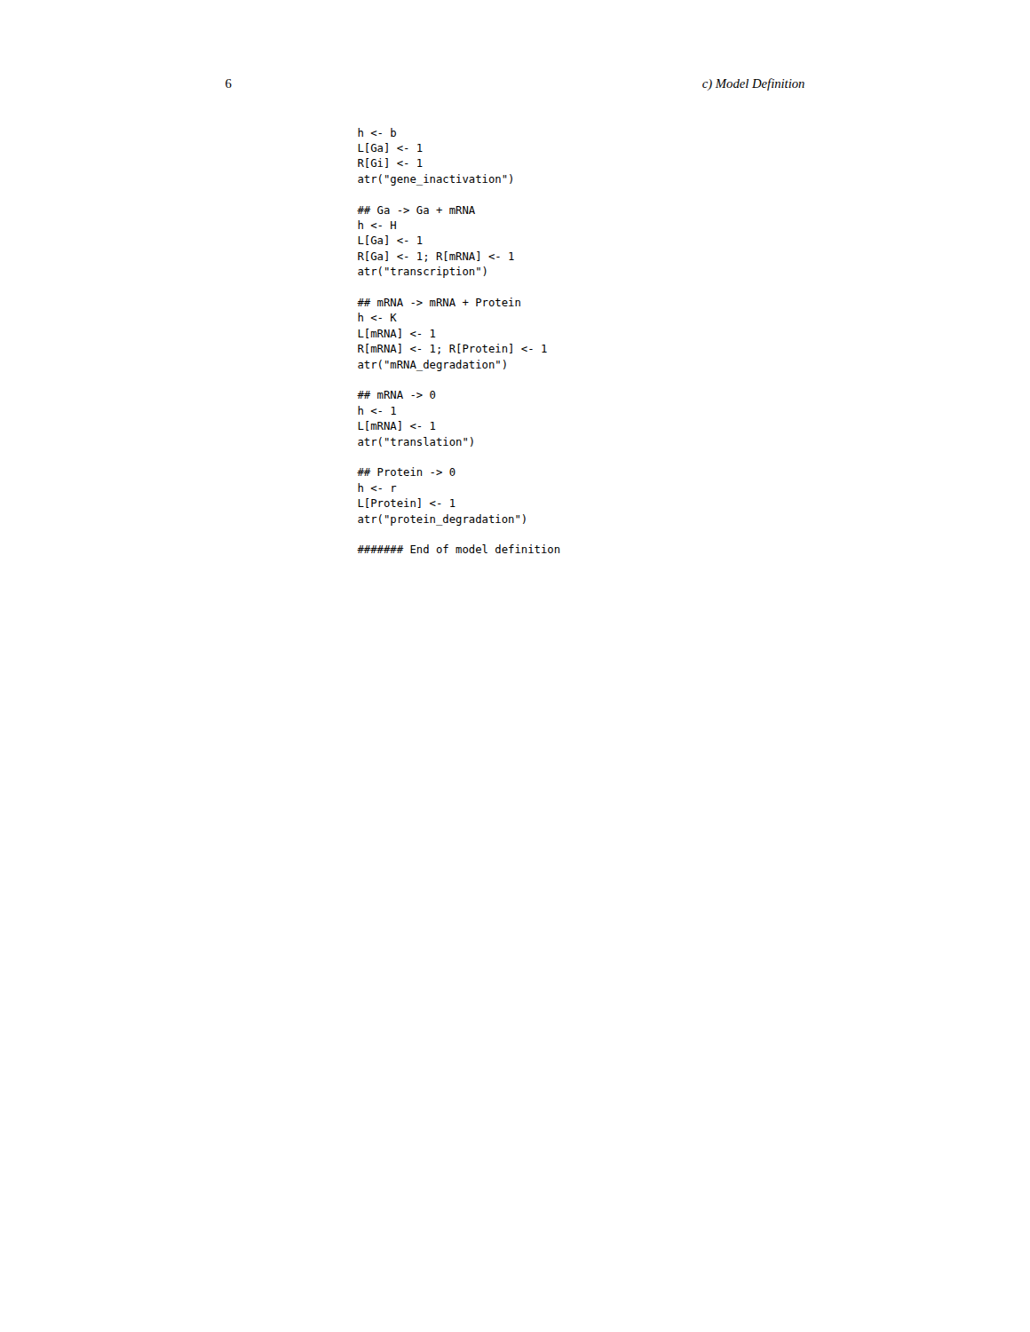6 c) Model Definition
h <- b
L[Ga] <- 1
R[Gi] <- 1
atr("gene_inactivation")

## Ga -> Ga + mRNA
h <- H
L[Ga] <- 1
R[Ga] <- 1; R[mRNA] <- 1
atr("transcription")

## mRNA -> mRNA + Protein
h <- K
L[mRNA] <- 1
R[mRNA] <- 1; R[Protein] <- 1
atr("mRNA_degradation")

## mRNA -> 0
h <- 1
L[mRNA] <- 1
atr("translation")

## Protein -> 0
h <- r
L[Protein] <- 1
atr("protein_degradation")

####### End of model definition